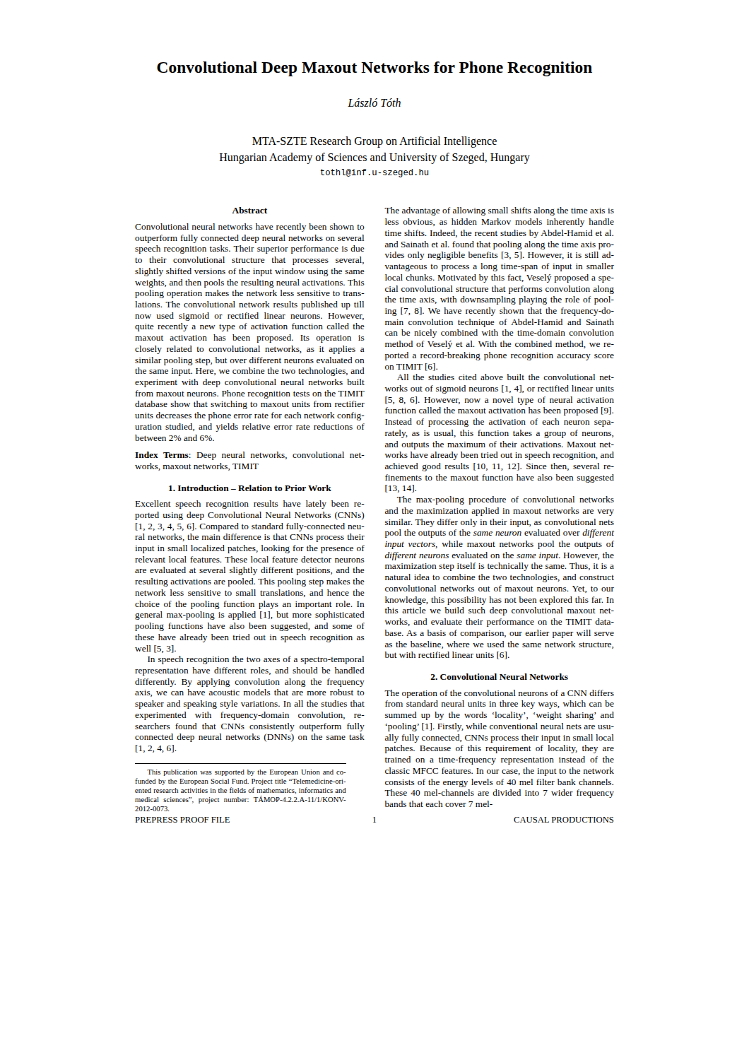Convolutional Deep Maxout Networks for Phone Recognition
László Tóth
MTA-SZTE Research Group on Artificial Intelligence
Hungarian Academy of Sciences and University of Szeged, Hungary
tothl@inf.u-szeged.hu
Abstract
Convolutional neural networks have recently been shown to outperform fully connected deep neural networks on several speech recognition tasks. Their superior performance is due to their convolutional structure that processes several, slightly shifted versions of the input window using the same weights, and then pools the resulting neural activations. This pooling operation makes the network less sensitive to translations. The convolutional network results published up till now used sigmoid or rectified linear neurons. However, quite recently a new type of activation function called the maxout activation has been proposed. Its operation is closely related to convolutional networks, as it applies a similar pooling step, but over different neurons evaluated on the same input. Here, we combine the two technologies, and experiment with deep convolutional neural networks built from maxout neurons. Phone recognition tests on the TIMIT database show that switching to maxout units from rectifier units decreases the phone error rate for each network configuration studied, and yields relative error rate reductions of between 2% and 6%.
Index Terms: Deep neural networks, convolutional networks, maxout networks, TIMIT
1. Introduction – Relation to Prior Work
Excellent speech recognition results have lately been reported using deep Convolutional Neural Networks (CNNs) [1, 2, 3, 4, 5, 6]. Compared to standard fully-connected neural networks, the main difference is that CNNs process their input in small localized patches, looking for the presence of relevant local features. These local feature detector neurons are evaluated at several slightly different positions, and the resulting activations are pooled. This pooling step makes the network less sensitive to small translations, and hence the choice of the pooling function plays an important role. In general max-pooling is applied [1], but more sophisticated pooling functions have also been suggested, and some of these have already been tried out in speech recognition as well [5, 3].
In speech recognition the two axes of a spectro-temporal representation have different roles, and should be handled differently. By applying convolution along the frequency axis, we can have acoustic models that are more robust to speaker and speaking style variations. In all the studies that experimented with frequency-domain convolution, researchers found that CNNs consistently outperform fully connected deep neural networks (DNNs) on the same task [1, 2, 4, 6].
This publication was supported by the European Union and co-funded by the European Social Fund. Project title “Telemedicine-oriented research activities in the fields of mathematics, informatics and medical sciences”, project number: TÁMOP-4.2.2.A-11/1/KONV-2012-0073.
The advantage of allowing small shifts along the time axis is less obvious, as hidden Markov models inherently handle time shifts. Indeed, the recent studies by Abdel-Hamid et al. and Sainath et al. found that pooling along the time axis provides only negligible benefits [3, 5]. However, it is still advantageous to process a long time-span of input in smaller local chunks. Motivated by this fact, Veselý proposed a special convolutional structure that performs convolution along the time axis, with downsampling playing the role of pooling [7, 8]. We have recently shown that the frequency-domain convolution technique of Abdel-Hamid and Sainath can be nicely combined with the time-domain convolution method of Veselý et al. With the combined method, we reported a record-breaking phone recognition accuracy score on TIMIT [6].
All the studies cited above built the convolutional networks out of sigmoid neurons [1, 4], or rectified linear units [5, 8, 6]. However, now a novel type of neural activation function called the maxout activation has been proposed [9]. Instead of processing the activation of each neuron separately, as is usual, this function takes a group of neurons, and outputs the maximum of their activations. Maxout networks have already been tried out in speech recognition, and achieved good results [10, 11, 12]. Since then, several refinements to the maxout function have also been suggested [13, 14].
The max-pooling procedure of convolutional networks and the maximization applied in maxout networks are very similar. They differ only in their input, as convolutional nets pool the outputs of the same neuron evaluated over different input vectors, while maxout networks pool the outputs of different neurons evaluated on the same input. However, the maximization step itself is technically the same. Thus, it is a natural idea to combine the two technologies, and construct convolutional networks out of maxout neurons. Yet, to our knowledge, this possibility has not been explored this far. In this article we build such deep convolutional maxout networks, and evaluate their performance on the TIMIT database. As a basis of comparison, our earlier paper will serve as the baseline, where we used the same network structure, but with rectified linear units [6].
2. Convolutional Neural Networks
The operation of the convolutional neurons of a CNN differs from standard neural units in three key ways, which can be summed up by the words ‘locality’, ‘weight sharing’ and ‘pooling’ [1]. Firstly, while conventional neural nets are usually fully connected, CNNs process their input in small local patches. Because of this requirement of locality, they are trained on a time-frequency representation instead of the classic MFCC features. In our case, the input to the network consists of the energy levels of 40 mel filter bank channels. These 40 mel-channels are divided into 7 wider frequency bands that each cover 7 mel-
PREPRESS PROOF FILE
1
CAUSAL PRODUCTIONS